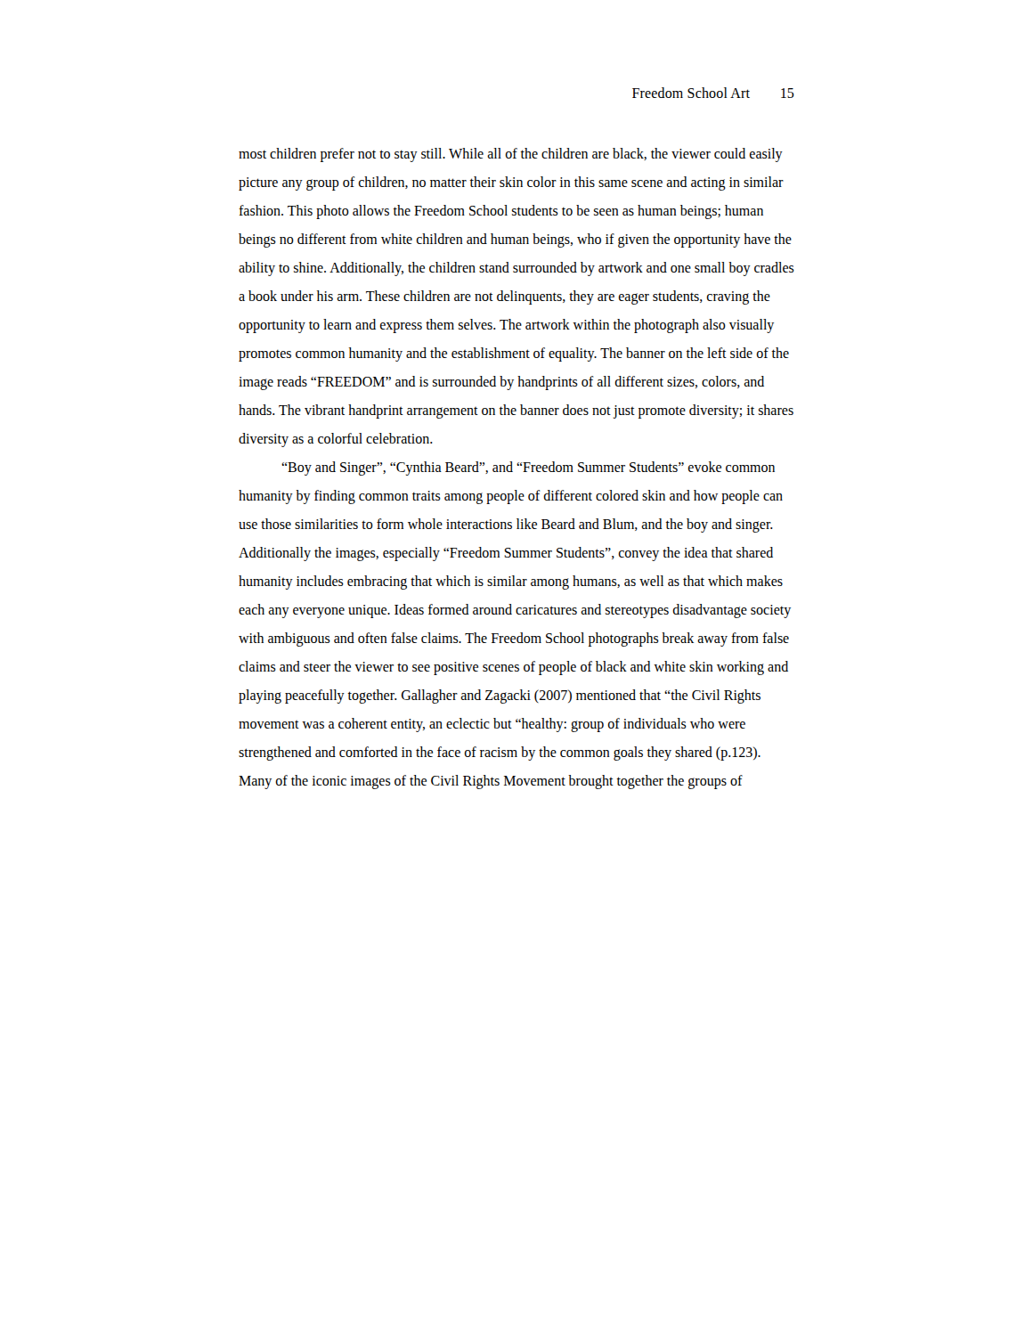Freedom School Art15
most children prefer not to stay still. While all of the children are black, the viewer could easily picture any group of children, no matter their skin color in this same scene and acting in similar fashion. This photo allows the Freedom School students to be seen as human beings; human beings no different from white children and human beings, who if given the opportunity have the ability to shine. Additionally, the children stand surrounded by artwork and one small boy cradles a book under his arm. These children are not delinquents, they are eager students, craving the opportunity to learn and express them selves. The artwork within the photograph also visually promotes common humanity and the establishment of equality. The banner on the left side of the image reads “FREEDOM” and is surrounded by handprints of all different sizes, colors, and hands. The vibrant handprint arrangement on the banner does not just promote diversity; it shares diversity as a colorful celebration.
“Boy and Singer”, “Cynthia Beard”, and “Freedom Summer Students” evoke common humanity by finding common traits among people of different colored skin and how people can use those similarities to form whole interactions like Beard and Blum, and the boy and singer. Additionally the images, especially “Freedom Summer Students”, convey the idea that shared humanity includes embracing that which is similar among humans, as well as that which makes each any everyone unique. Ideas formed around caricatures and stereotypes disadvantage society with ambiguous and often false claims. The Freedom School photographs break away from false claims and steer the viewer to see positive scenes of people of black and white skin working and playing peacefully together. Gallagher and Zagacki (2007) mentioned that “the Civil Rights movement was a coherent entity, an eclectic but “healthy: group of individuals who were strengthened and comforted in the face of racism by the common goals they shared (p.123). Many of the iconic images of the Civil Rights Movement brought together the groups of